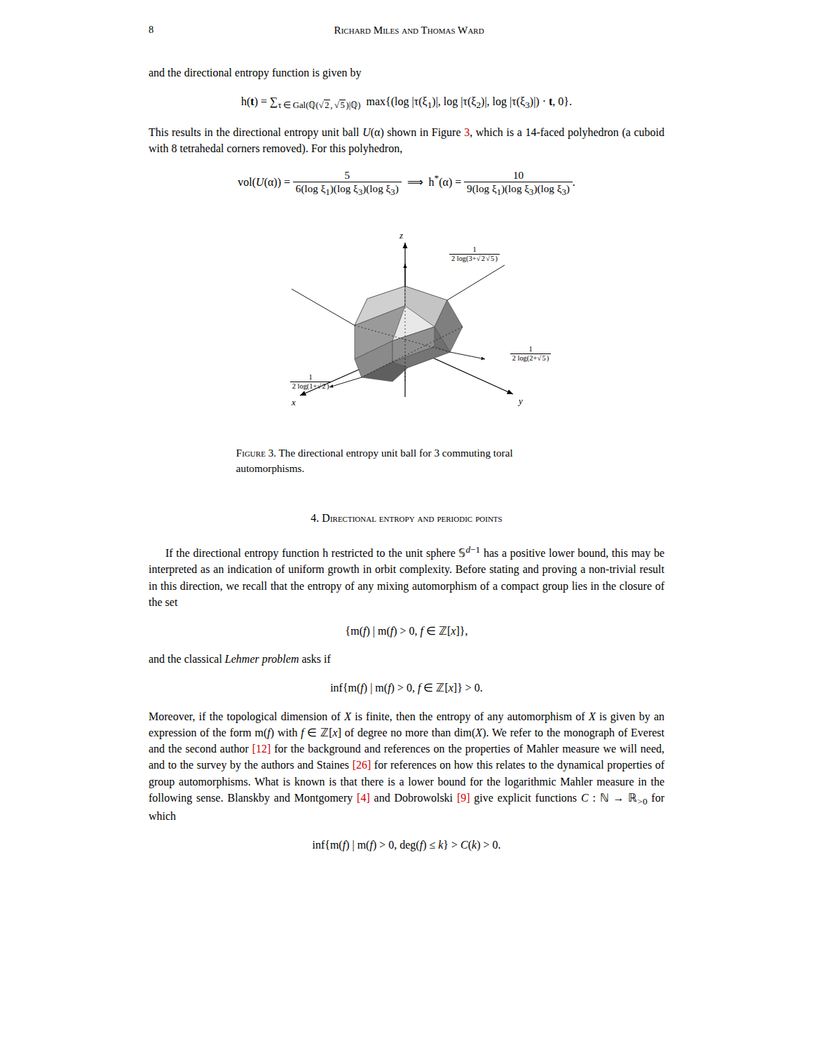8 Richard Miles and Thomas Ward
and the directional entropy function is given by
h(t) = ∑τ ∈ Gal(ℚ(√2, √5)|ℚ) max{(log |τ(ξ1)|, log |τ(ξ2)|, log |τ(ξ3)|) · t, 0}.
This results in the directional entropy unit ball U(α) shown in Figure 3, which is a 14-faced polyhedron (a cuboid with 8 tetrahedal corners removed). For this polyhedron,
vol(U(α)) = 56(log ξ1)(log ξ3)(log ξ3) ⟹ h*(α) = 109(log ξ1)(log ξ3)(log ξ3).
z x y
12 log(3+√2√5)
12 log(2+√5)
12 log(1+√2)
Figure 3. The directional entropy unit ball for 3 commuting toral automorphisms.
4. Directional entropy and periodic points
If the directional entropy function h restricted to the unit sphere 𝕊d−1 has a positive lower bound, this may be interpreted as an indication of uniform growth in orbit complexity. Before stating and proving a non-trivial result in this direction, we recall that the entropy of any mixing automorphism of a compact group lies in the closure of the set
{m(f) | m(f) > 0, f ∈ ℤ[x]},
and the classical Lehmer problem asks if
inf{m(f) | m(f) > 0, f ∈ ℤ[x]} > 0.
Moreover, if the topological dimension of X is finite, then the entropy of any automorphism of X is given by an expression of the form m(f) with f ∈ ℤ[x] of degree no more than dim(X). We refer to the monograph of Everest and the second author [12] for the background and references on the properties of Mahler measure we will need, and to the survey by the authors and Staines [26] for references on how this relates to the dynamical properties of group automorphisms. What is known is that there is a lower bound for the logarithmic Mahler measure in the following sense. Blanskby and Montgomery [4] and Dobrowolski [9] give explicit functions C : ℕ → ℝ>0 for which
inf{m(f) | m(f) > 0, deg(f) ≤ k} > C(k) > 0.